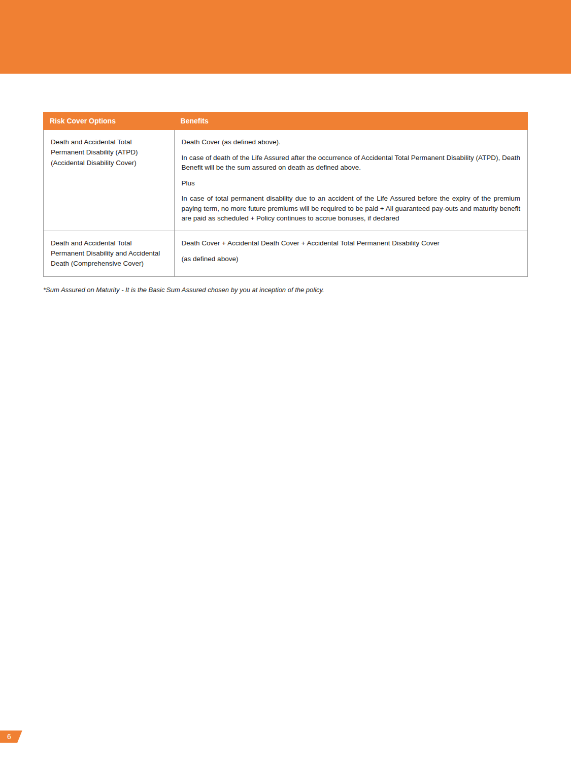| Risk Cover Options | Benefits |
| --- | --- |
| Death and Accidental Total Permanent Disability (ATPD) (Accidental Disability Cover) | Death Cover (as defined above). In case of death of the Life Assured after the occurrence of Accidental Total Permanent Disability (ATPD), Death Benefit will be the sum assured on death as defined above. Plus In case of total permanent disability due to an accident of the Life Assured before the expiry of the premium paying term, no more future premiums will be required to be paid + All guaranteed pay-outs and maturity benefit are paid as scheduled + Policy continues to accrue bonuses, if declared |
| Death and Accidental Total Permanent Disability and Accidental Death (Comprehensive Cover) | Death Cover + Accidental Death Cover + Accidental Total Permanent Disability Cover (as defined above) |
*Sum Assured on Maturity - It is the Basic Sum Assured chosen by you at inception of the policy.
6